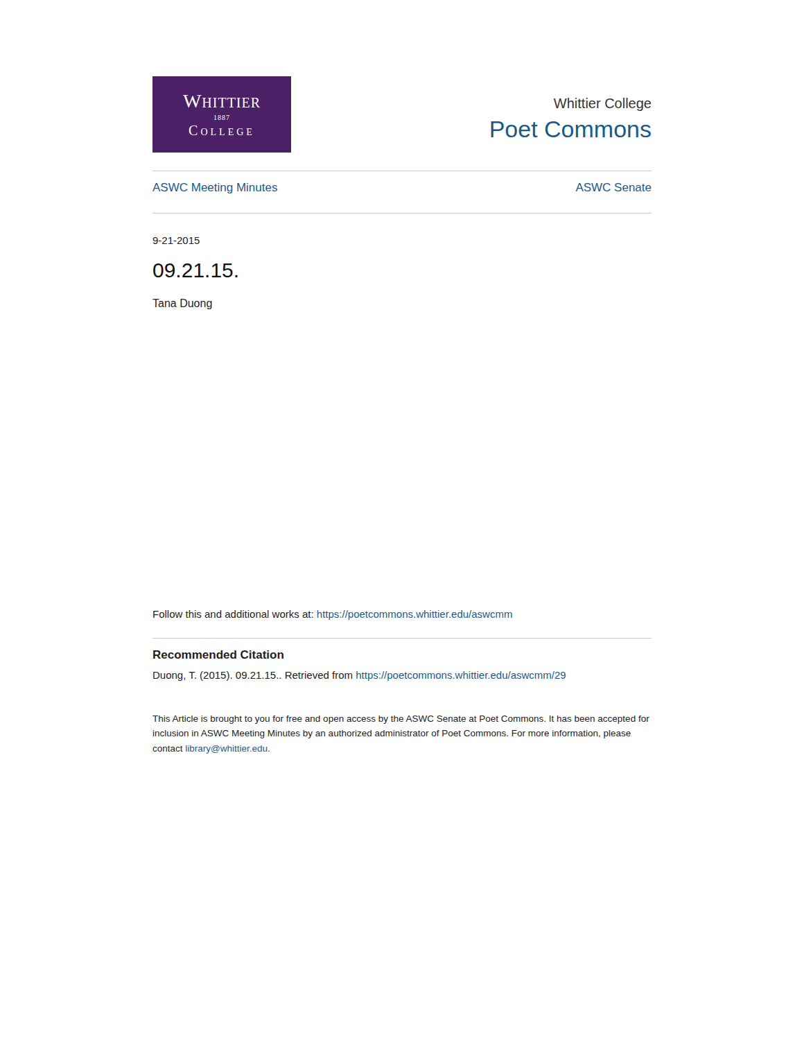Whittier 1887 College
Whittier College
Poet Commons
ASWC Meeting Minutes ASWC Senate
9-21-2015
09.21.15.
Tana Duong
Follow this and additional works at: https://poetcommons.whittier.edu/aswcmm
Recommended Citation
Duong, T. (2015). 09.21.15.. Retrieved from https://poetcommons.whittier.edu/aswcmm/29
This Article is brought to you for free and open access by the ASWC Senate at Poet Commons. It has been accepted for inclusion in ASWC Meeting Minutes by an authorized administrator of Poet Commons. For more information, please contact library@whittier.edu.